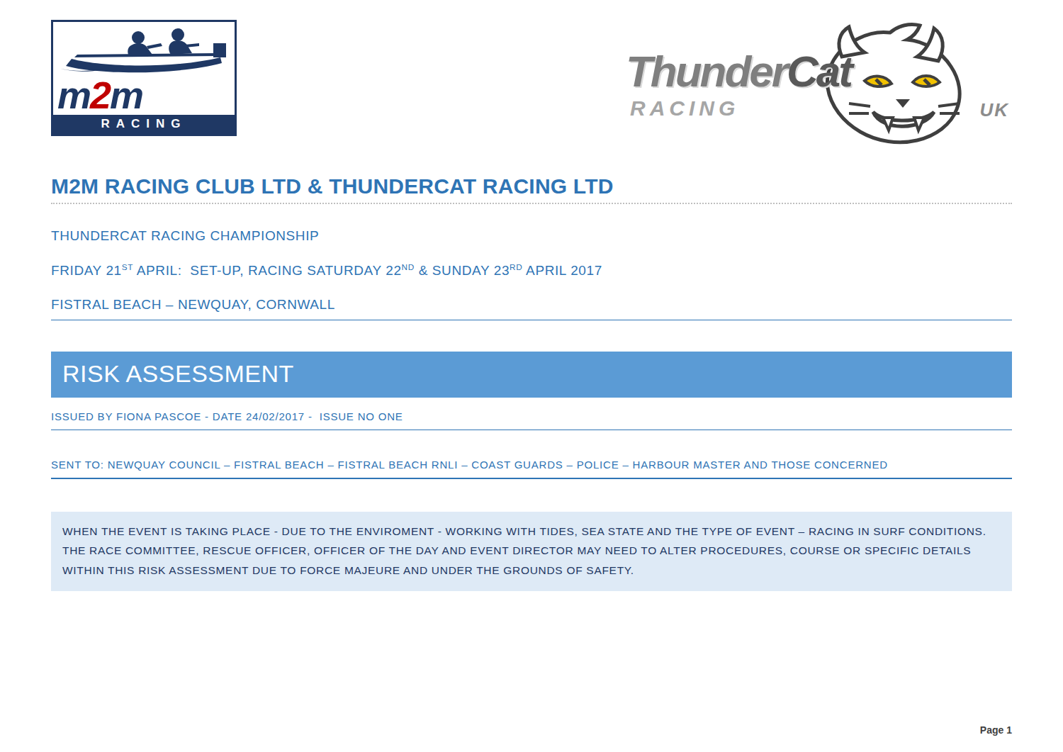m 2 m
RACING
Thunder Cat
RACING
UK
M2M RACING CLUB LTD & THUNDERCAT RACING LTD
Thundercat Racing Championship
Friday 21st April: Set-up, Racing Saturday 22nd & Sunday 23rd April 2017
Fistral Beach – Newquay, Cornwall
RISK ASSESSMENT
ISSUED BY FIONA PASCOE - DATE 24/02/2017 - ISSUE NO ONE
SENT TO: NEWQUAY COUNCIL – FISTRAL BEACH – FISTRAL BEACH RNLI – COAST GUARDS – POLICE – HARBOUR MASTER AND THOSE CONCERNED
WHEN THE EVENT IS TAKING PLACE - DUE TO THE ENVIROMENT - WORKING WITH TIDES, SEA STATE AND THE TYPE OF EVENT – RACING IN SURF CONDITIONS. THE RACE COMMITTEE, RESCUE OFFICER, OFFICER OF THE DAY AND EVENT DIRECTOR MAY NEED TO ALTER PROCEDURES, COURSE OR SPECIFIC DETAILS WITHIN THIS RISK ASSESSMENT DUE TO FORCE MAJEURE AND UNDER THE GROUNDS OF SAFETY.
Page 1